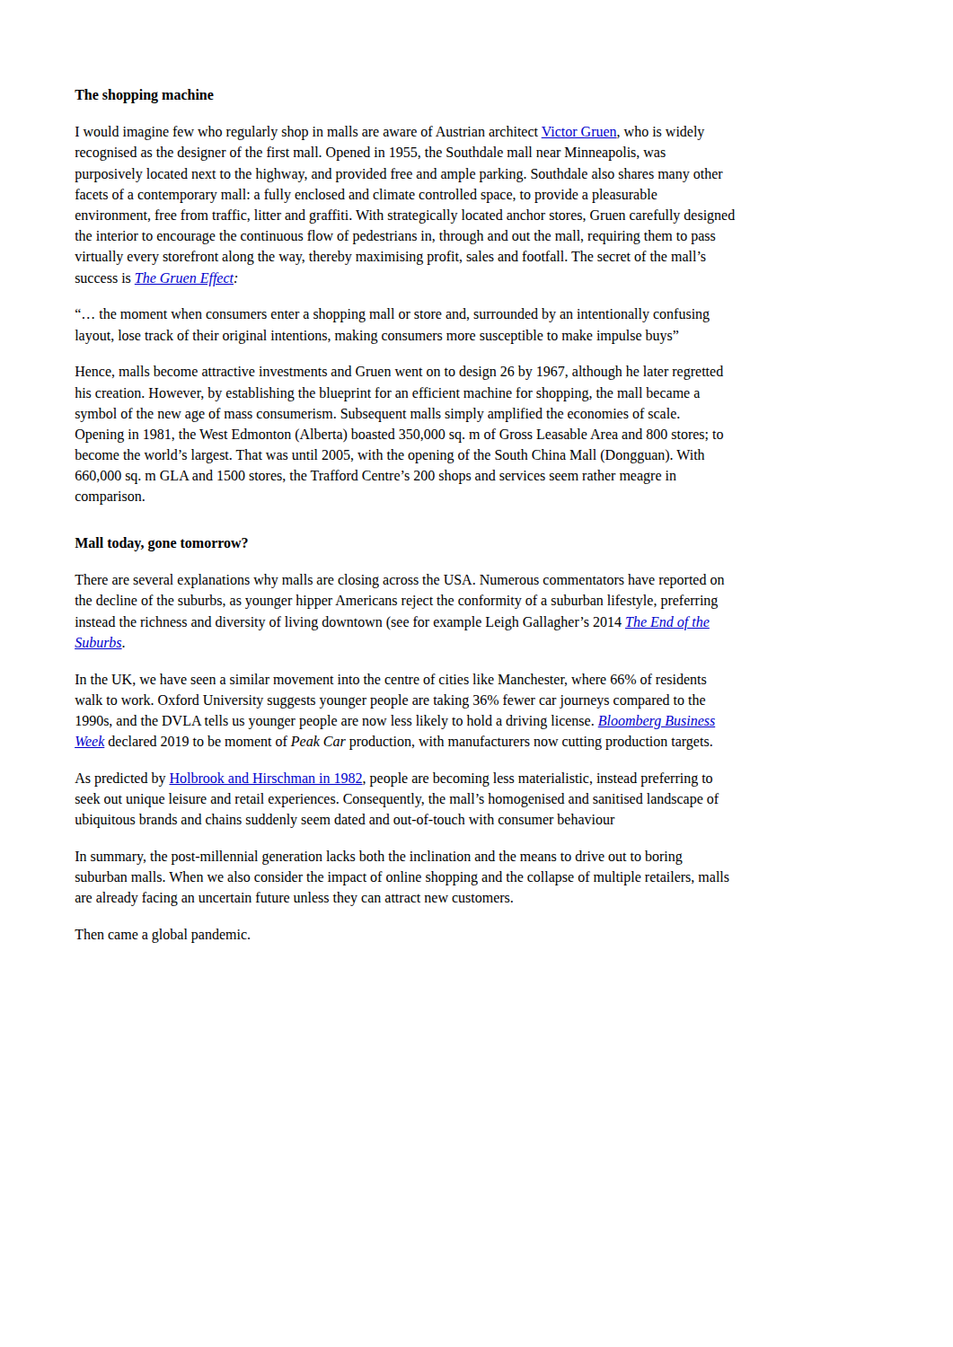The shopping machine
I would imagine few who regularly shop in malls are aware of Austrian architect Victor Gruen, who is widely recognised as the designer of the first mall. Opened in 1955, the Southdale mall near Minneapolis, was purposively located next to the highway, and provided free and ample parking. Southdale also shares many other facets of a contemporary mall: a fully enclosed and climate controlled space, to provide a pleasurable environment, free from traffic, litter and graffiti. With strategically located anchor stores, Gruen carefully designed the interior to encourage the continuous flow of pedestrians in, through and out the mall, requiring them to pass virtually every storefront along the way, thereby maximising profit, sales and footfall. The secret of the mall’s success is The Gruen Effect:
“… the moment when consumers enter a shopping mall or store and, surrounded by an intentionally confusing layout, lose track of their original intentions, making consumers more susceptible to make impulse buys”
Hence, malls become attractive investments and Gruen went on to design 26 by 1967, although he later regretted his creation. However, by establishing the blueprint for an efficient machine for shopping, the mall became a symbol of the new age of mass consumerism. Subsequent malls simply amplified the economies of scale. Opening in 1981, the West Edmonton (Alberta) boasted 350,000 sq. m of Gross Leasable Area and 800 stores; to become the world’s largest. That was until 2005, with the opening of the South China Mall (Dongguan). With 660,000 sq. m GLA and 1500 stores, the Trafford Centre’s 200 shops and services seem rather meagre in comparison.
Mall today, gone tomorrow?
There are several explanations why malls are closing across the USA. Numerous commentators have reported on the decline of the suburbs, as younger hipper Americans reject the conformity of a suburban lifestyle, preferring instead the richness and diversity of living downtown (see for example Leigh Gallagher’s 2014 The End of the Suburbs.
In the UK, we have seen a similar movement into the centre of cities like Manchester, where 66% of residents walk to work. Oxford University suggests younger people are taking 36% fewer car journeys compared to the 1990s, and the DVLA tells us younger people are now less likely to hold a driving license. Bloomberg Business Week declared 2019 to be moment of Peak Car production, with manufacturers now cutting production targets.
As predicted by Holbrook and Hirschman in 1982, people are becoming less materialistic, instead preferring to seek out unique leisure and retail experiences. Consequently, the mall’s homogenised and sanitised landscape of ubiquitous brands and chains suddenly seem dated and out-of-touch with consumer behaviour
In summary, the post-millennial generation lacks both the inclination and the means to drive out to boring suburban malls. When we also consider the impact of online shopping and the collapse of multiple retailers, malls are already facing an uncertain future unless they can attract new customers.
Then came a global pandemic.